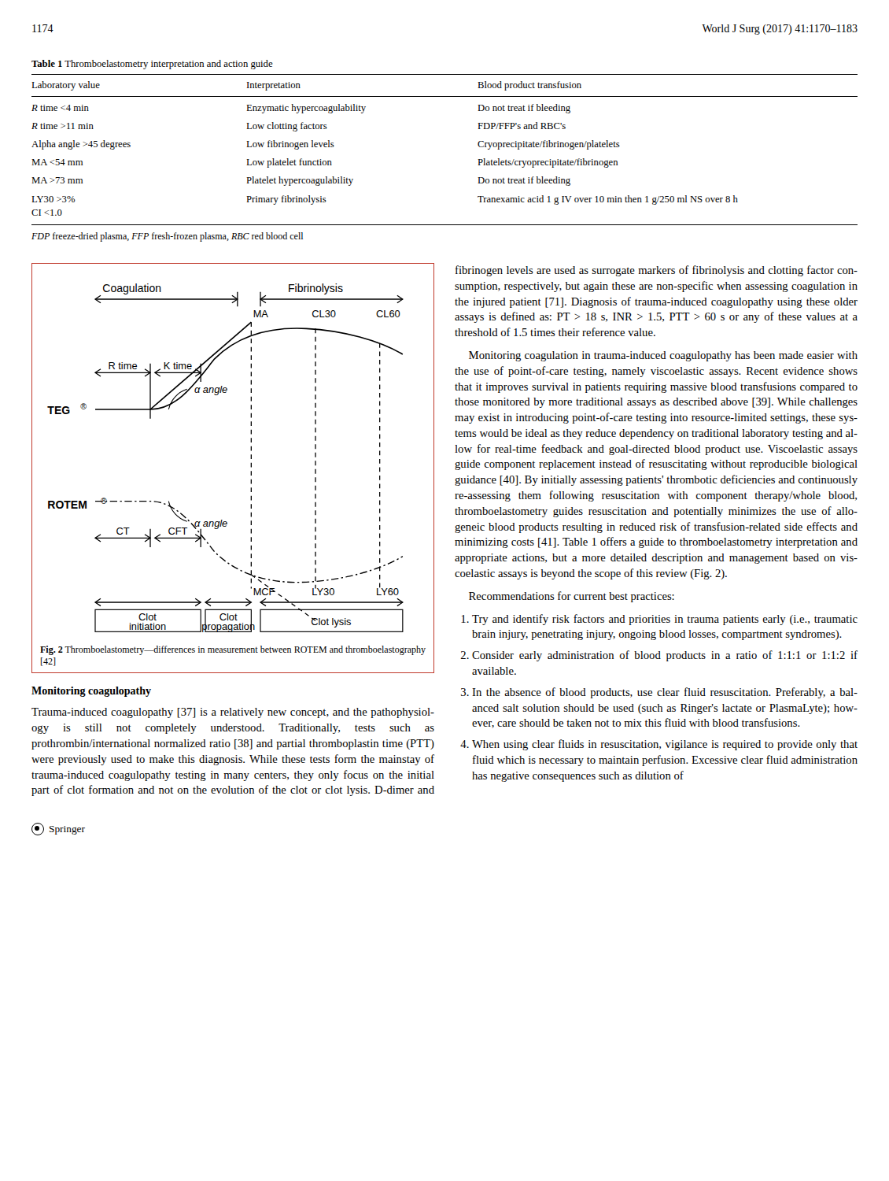1174 World J Surg (2017) 41:1170–1183
Table 1 Thromboelastometry interpretation and action guide
| Laboratory value | Interpretation | Blood product transfusion |
| --- | --- | --- |
| R time <4 min | Enzymatic hypercoagulability | Do not treat if bleeding |
| R time >11 min | Low clotting factors | FDP/FFP's and RBC's |
| Alpha angle >45 degrees | Low fibrinogen levels | Cryoprecipitate/fibrinogen/platelets |
| MA <54 mm | Low platelet function | Platelets/cryoprecipitate/fibrinogen |
| MA >73 mm | Platelet hypercoagulability | Do not treat if bleeding |
| LY30 >3% CI <1.0 | Primary fibrinolysis | Tranexamic acid 1 g IV over 10 min then 1 g/250 ml NS over 8 h |
FDP freeze-dried plasma, FFP fresh-frozen plasma, RBC red blood cell
Coagulation Fibrinolysis TEG ® ROTEM ® R time K time CT CFT α angle α angle MA CL30 CL60 MCF LY30 LY60 Clot initiation Clot propagation Clot lysis
Fig. 2 Thromboelastometry—differences in measurement between ROTEM and thromboelastography [42]
Monitoring coagulopathy
Trauma-induced coagulopathy [37] is a relatively new concept, and the pathophysiology is still not completely understood. Traditionally, tests such as prothrombin/international normalized ratio [38] and partial thromboplastin time (PTT) were previously used to make this diagnosis. While these tests form the mainstay of trauma-induced coagulopathy testing in many centers, they only focus on the initial part of clot formation and not on the evolution of the clot or clot lysis. D-dimer and fibrinogen levels are used as surrogate markers of fibrinolysis and clotting factor consumption, respectively, but again these are non-specific when assessing coagulation in the injured patient [71]. Diagnosis of trauma-induced coagulopathy using these older assays is defined as: PT > 18 s, INR > 1.5, PTT > 60 s or any of these values at a threshold of 1.5 times their reference value.
Monitoring coagulation in trauma-induced coagulopathy has been made easier with the use of point-of-care testing, namely viscoelastic assays. Recent evidence shows that it improves survival in patients requiring massive blood transfusions compared to those monitored by more traditional assays as described above [39]. While challenges may exist in introducing point-of-care testing into resource-limited settings, these systems would be ideal as they reduce dependency on traditional laboratory testing and allow for real-time feedback and goal-directed blood product use. Viscoelastic assays guide component replacement instead of resuscitating without reproducible biological guidance [40]. By initially assessing patients' thrombotic deficiencies and continuously re-assessing them following resuscitation with component therapy/whole blood, thromboelastometry guides resuscitation and potentially minimizes the use of allogeneic blood products resulting in reduced risk of transfusion-related side effects and minimizing costs [41]. Table 1 offers a guide to thromboelastometry interpretation and appropriate actions, but a more detailed description and management based on viscoelastic assays is beyond the scope of this review (Fig. 2).
Recommendations for current best practices:
Try and identify risk factors and priorities in trauma patients early (i.e., traumatic brain injury, penetrating injury, ongoing blood losses, compartment syndromes).
Consider early administration of blood products in a ratio of 1:1:1 or 1:1:2 if available.
In the absence of blood products, use clear fluid resuscitation. Preferably, a balanced salt solution should be used (such as Ringer's lactate or PlasmaLyte); however, care should be taken not to mix this fluid with blood transfusions.
When using clear fluids in resuscitation, vigilance is required to provide only that fluid which is necessary to maintain perfusion. Excessive clear fluid administration has negative consequences such as dilution of
Springer